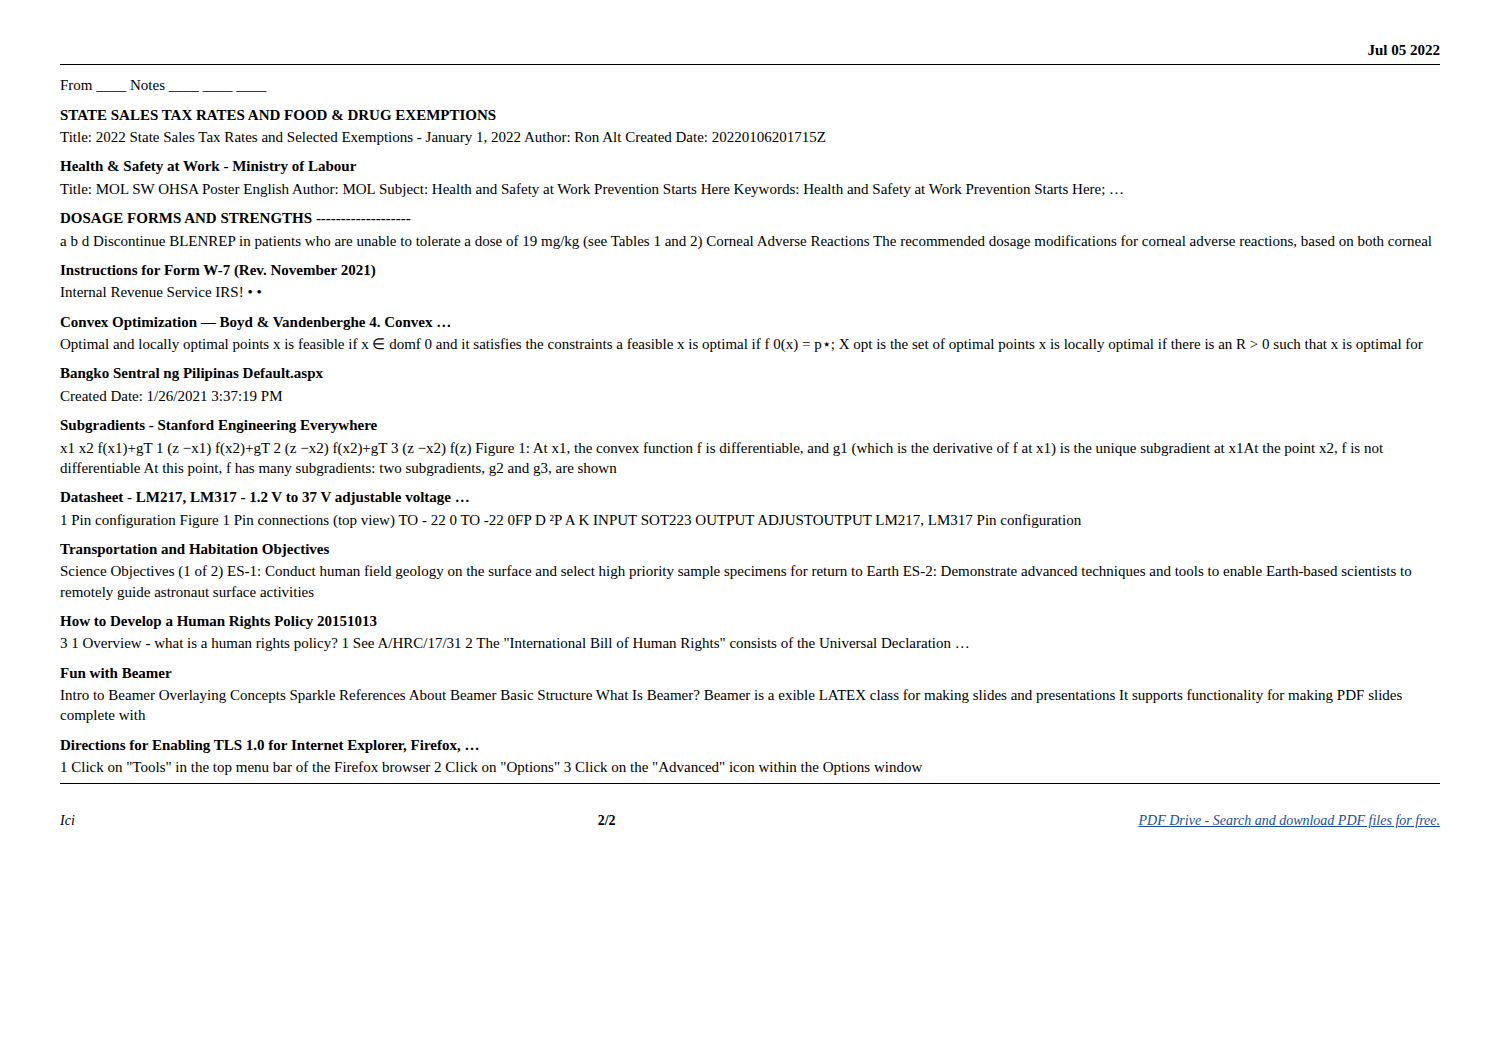Jul 05 2022
From ____ Notes ____ ____ ____
STATE SALES TAX RATES AND FOOD & DRUG EXEMPTIONS
Title: 2022 State Sales Tax Rates and Selected Exemptions - January 1, 2022 Author: Ron Alt Created Date: 20220106201715Z
Health & Safety at Work - Ministry of Labour
Title: MOL SW OHSA Poster English Author: MOL Subject: Health and Safety at Work Prevention Starts Here Keywords: Health and Safety at Work Prevention Starts Here; …
DOSAGE FORMS AND STRENGTHS -------------------
a b d Discontinue BLENREP in patients who are unable to tolerate a dose of 19 mg/kg (see Tables 1 and 2) Corneal Adverse Reactions The recommended dosage modifications for corneal adverse reactions, based on both corneal
Instructions for Form W-7 (Rev. November 2021)
Internal Revenue Service IRS! • •
Convex Optimization — Boyd & Vandenberghe 4. Convex …
Optimal and locally optimal points x is feasible if x ∈ domf 0 and it satisfies the constraints a feasible x is optimal if f 0(x) = p⋆; X opt is the set of optimal points x is locally optimal if there is an R > 0 such that x is optimal for
Bangko Sentral ng Pilipinas Default.aspx
Created Date: 1/26/2021 3:37:19 PM
Subgradients - Stanford Engineering Everywhere
x1 x2 f(x1)+gT 1 (z −x1) f(x2)+gT 2 (z −x2) f(x2)+gT 3 (z −x2) f(z) Figure 1: At x1, the convex function f is differentiable, and g1 (which is the derivative of f at x1) is the unique subgradient at x1At the point x2, f is not differentiable At this point, f has many subgradients: two subgradients, g2 and g3, are shown
Datasheet - LM217, LM317 - 1.2 V to 37 V adjustable voltage …
1 Pin configuration Figure 1 Pin connections (top view) TO - 22 0 TO -22 0FP D ²P A K INPUT SOT223 OUTPUT ADJUSTOUTPUT LM217, LM317 Pin configuration
Transportation and Habitation Objectives
Science Objectives (1 of 2) ES-1: Conduct human field geology on the surface and select high priority sample specimens for return to Earth ES-2: Demonstrate advanced techniques and tools to enable Earth-based scientists to remotely guide astronaut surface activities
How to Develop a Human Rights Policy 20151013
3 1 Overview - what is a human rights policy? 1 See A/HRC/17/31 2 The "International Bill of Human Rights" consists of the Universal Declaration …
Fun with Beamer
Intro to Beamer Overlaying Concepts Sparkle References About Beamer Basic Structure What Is Beamer? Beamer is a exible LATEX class for making slides and presentations It supports functionality for making PDF slides complete with
Directions for Enabling TLS 1.0 for Internet Explorer, Firefox, …
1 Click on "Tools" in the top menu bar of the Firefox browser 2 Click on "Options" 3 Click on the "Advanced" icon within the Options window
Ici
2/2
PDF Drive - Search and download PDF files for free.